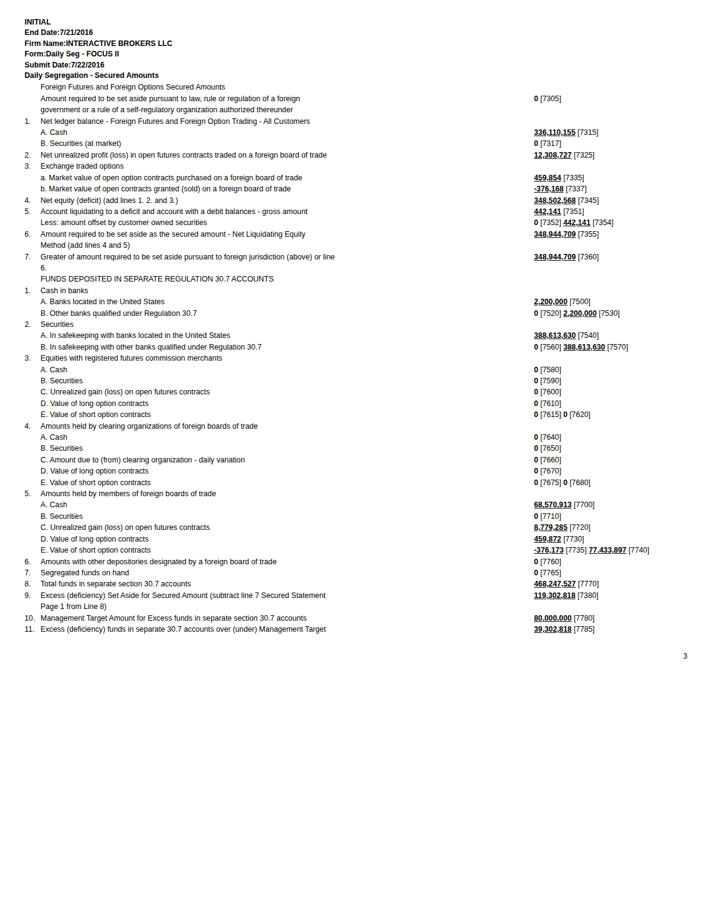INITIAL
End Date:7/21/2016
Firm Name:INTERACTIVE BROKERS LLC
Form:Daily Seg - FOCUS II
Submit Date:7/22/2016
Daily Segregation - Secured Amounts
| | Foreign Futures and Foreign Options Secured Amounts | |
| | Amount required to be set aside pursuant to law, rule or regulation of a foreign | 0 [7305] |
| | government or a rule of a self-regulatory organization authorized thereunder | |
| 1. | Net ledger balance - Foreign Futures and Foreign Option Trading - All Customers | |
| | A. Cash | 336,110,155 [7315] |
| | B. Securities (at market) | 0 [7317] |
| 2. | Net unrealized profit (loss) in open futures contracts traded on a foreign board of trade | 12,308,727 [7325] |
| 3. | Exchange traded options | |
| | a. Market value of open option contracts purchased on a foreign board of trade | 459,854 [7335] |
| | b. Market value of open contracts granted (sold) on a foreign board of trade | -376,168 [7337] |
| 4. | Net equity (deficit) (add lines 1. 2. and 3.) | 348,502,568 [7345] |
| 5. | Account liquidating to a deficit and account with a debit balances - gross amount | 442,141 [7351] |
| | Less: amount offset by customer owned securities | 0 [7352] 442,141 [7354] |
| 6. | Amount required to be set aside as the secured amount - Net Liquidating Equity | 348,944,709 [7355] |
| | Method (add lines 4 and 5) | |
| 7. | Greater of amount required to be set aside pursuant to foreign jurisdiction (above) or line | 348,944,709 [7360] |
| | 6. | |
| | FUNDS DEPOSITED IN SEPARATE REGULATION 30.7 ACCOUNTS | |
| 1. | Cash in banks | |
| | A. Banks located in the United States | 2,200,000 [7500] |
| | B. Other banks qualified under Regulation 30.7 | 0 [7520] 2,200,000 [7530] |
| 2. | Securities | |
| | A. In safekeeping with banks located in the United States | 388,613,630 [7540] |
| | B. In safekeeping with other banks qualified under Regulation 30.7 | 0 [7560] 388,613,630 [7570] |
| 3. | Equities with registered futures commission merchants | |
| | A. Cash | 0 [7580] |
| | B. Securities | 0 [7590] |
| | C. Unrealized gain (loss) on open futures contracts | 0 [7600] |
| | D. Value of long option contracts | 0 [7610] |
| | E. Value of short option contracts | 0 [7615] 0 [7620] |
| 4. | Amounts held by clearing organizations of foreign boards of trade | |
| | A. Cash | 0 [7640] |
| | B. Securities | 0 [7650] |
| | C. Amount due to (from) clearing organization - daily variation | 0 [7660] |
| | D. Value of long option contracts | 0 [7670] |
| | E. Value of short option contracts | 0 [7675] 0 [7680] |
| 5. | Amounts held by members of foreign boards of trade | |
| | A. Cash | 68,570,913 [7700] |
| | B. Securities | 0 [7710] |
| | C. Unrealized gain (loss) on open futures contracts | 8,779,285 [7720] |
| | D. Value of long option contracts | 459,872 [7730] |
| | E. Value of short option contracts | -376,173 [7735] 77,433,897 [7740] |
| 6. | Amounts with other depositories designated by a foreign board of trade | 0 [7760] |
| 7. | Segregated funds on hand | 0 [7765] |
| 8. | Total funds in separate section 30.7 accounts | 468,247,527 [7770] |
| 9. | Excess (deficiency) Set Aside for Secured Amount (subtract line 7 Secured Statement | 119,302,818 [7380] |
| | Page 1 from Line 8) | |
| 10. | Management Target Amount for Excess funds in separate section 30.7 accounts | 80,000,000 [7780] |
| 11. | Excess (deficiency) funds in separate 30.7 accounts over (under) Management Target | 39,302,818 [7785] |
3